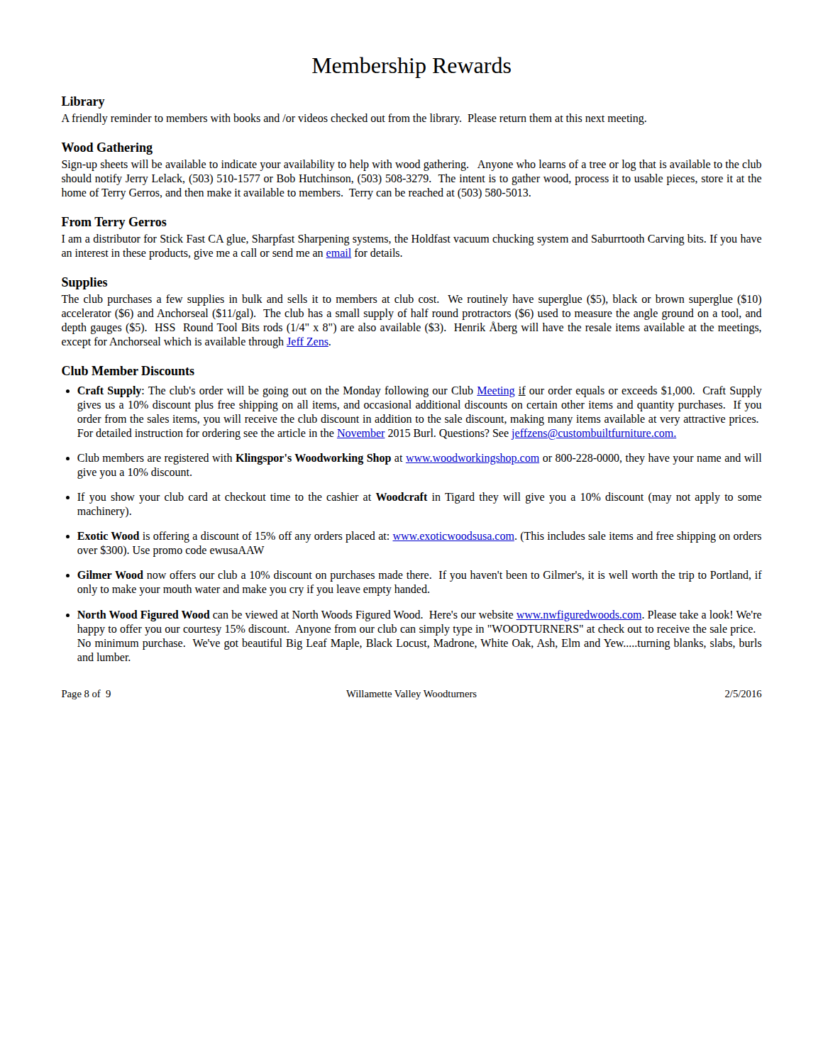Membership Rewards
Library
A friendly reminder to members with books and /or videos checked out from the library. Please return them at this next meeting.
Wood Gathering
Sign-up sheets will be available to indicate your availability to help with wood gathering. Anyone who learns of a tree or log that is available to the club should notify Jerry Lelack, (503) 510-1577 or Bob Hutchinson, (503) 508-3279. The intent is to gather wood, process it to usable pieces, store it at the home of Terry Gerros, and then make it available to members. Terry can be reached at (503) 580-5013.
From Terry Gerros
I am a distributor for Stick Fast CA glue, Sharpfast Sharpening systems, the Holdfast vacuum chucking system and Saburrtooth Carving bits. If you have an interest in these products, give me a call or send me an email for details.
Supplies
The club purchases a few supplies in bulk and sells it to members at club cost. We routinely have superglue ($5), black or brown superglue ($10) accelerator ($6) and Anchorseal ($11/gal). The club has a small supply of half round protractors ($6) used to measure the angle ground on a tool, and depth gauges ($5). HSS Round Tool Bits rods (1/4" x 8") are also available ($3). Henrik Åberg will have the resale items available at the meetings, except for Anchorseal which is available through Jeff Zens.
Club Member Discounts
Craft Supply: The club's order will be going out on the Monday following our Club Meeting if our order equals or exceeds $1,000. Craft Supply gives us a 10% discount plus free shipping on all items, and occasional additional discounts on certain other items and quantity purchases. If you order from the sales items, you will receive the club discount in addition to the sale discount, making many items available at very attractive prices. For detailed instruction for ordering see the article in the November 2015 Burl. Questions? See jeffzens@custombuiltfurniture.com.
Club members are registered with Klingspor's Woodworking Shop at www.woodworkingshop.com or 800-228-0000, they have your name and will give you a 10% discount.
If you show your club card at checkout time to the cashier at Woodcraft in Tigard they will give you a 10% discount (may not apply to some machinery).
Exotic Wood is offering a discount of 15% off any orders placed at: www.exoticwoodsusa.com. (This includes sale items and free shipping on orders over $300). Use promo code ewusaAAW
Gilmer Wood now offers our club a 10% discount on purchases made there. If you haven't been to Gilmer's, it is well worth the trip to Portland, if only to make your mouth water and make you cry if you leave empty handed.
North Wood Figured Wood can be viewed at North Woods Figured Wood. Here's our website www.nwfiguredwoods.com. Please take a look! We're happy to offer you our courtesy 15% discount. Anyone from our club can simply type in "WOODTURNERS" at check out to receive the sale price. No minimum purchase. We've got beautiful Big Leaf Maple, Black Locust, Madrone, White Oak, Ash, Elm and Yew.....turning blanks, slabs, burls and lumber.
Page 8 of 9 Willamette Valley Woodturners 2/5/2016